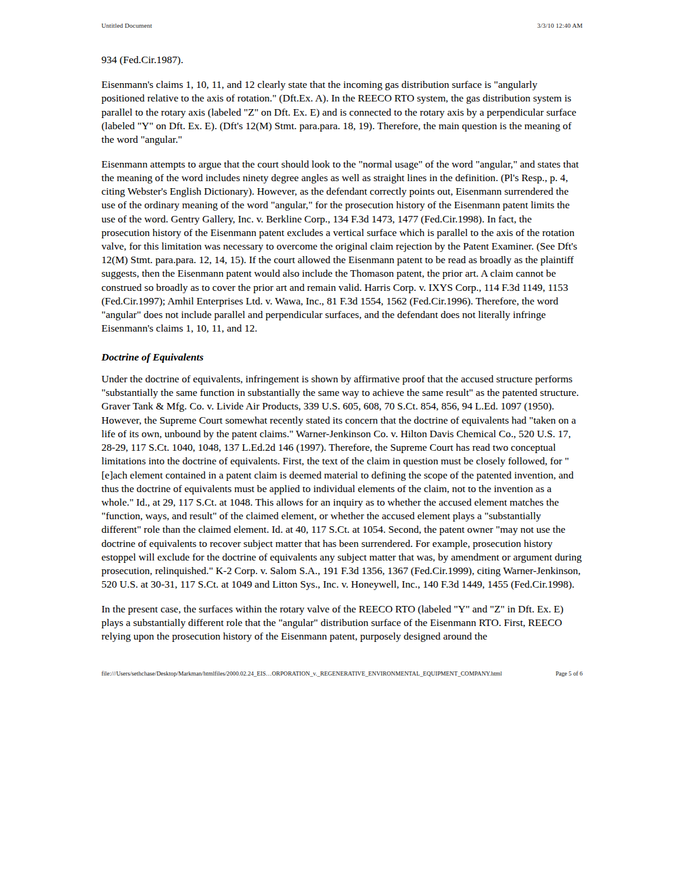Untitled Document
3/3/10 12:40 AM
934 (Fed.Cir.1987).
Eisenmann's claims 1, 10, 11, and 12 clearly state that the incoming gas distribution surface is "angularly positioned relative to the axis of rotation." (Dft.Ex. A). In the REECO RTO system, the gas distribution system is parallel to the rotary axis (labeled "Z" on Dft. Ex. E) and is connected to the rotary axis by a perpendicular surface (labeled "Y" on Dft. Ex. E). (Dft's 12(M) Stmt. para.para. 18, 19). Therefore, the main question is the meaning of the word "angular."
Eisenmann attempts to argue that the court should look to the "normal usage" of the word "angular," and states that the meaning of the word includes ninety degree angles as well as straight lines in the definition. (Pl's Resp., p. 4, citing Webster's English Dictionary). However, as the defendant correctly points out, Eisenmann surrendered the use of the ordinary meaning of the word "angular," for the prosecution history of the Eisenmann patent limits the use of the word. Gentry Gallery, Inc. v. Berkline Corp., 134 F.3d 1473, 1477 (Fed.Cir.1998). In fact, the prosecution history of the Eisenmann patent excludes a vertical surface which is parallel to the axis of the rotation valve, for this limitation was necessary to overcome the original claim rejection by the Patent Examiner. (See Dft's 12(M) Stmt. para.para. 12, 14, 15). If the court allowed the Eisenmann patent to be read as broadly as the plaintiff suggests, then the Eisenmann patent would also include the Thomason patent, the prior art. A claim cannot be construed so broadly as to cover the prior art and remain valid. Harris Corp. v. IXYS Corp., 114 F.3d 1149, 1153 (Fed.Cir.1997); Amhil Enterprises Ltd. v. Wawa, Inc., 81 F.3d 1554, 1562 (Fed.Cir.1996). Therefore, the word "angular" does not include parallel and perpendicular surfaces, and the defendant does not literally infringe Eisenmann's claims 1, 10, 11, and 12.
Doctrine of Equivalents
Under the doctrine of equivalents, infringement is shown by affirmative proof that the accused structure performs "substantially the same function in substantially the same way to achieve the same result" as the patented structure. Graver Tank & Mfg. Co. v. Livide Air Products, 339 U.S. 605, 608, 70 S.Ct. 854, 856, 94 L.Ed. 1097 (1950). However, the Supreme Court somewhat recently stated its concern that the doctrine of equivalents had "taken on a life of its own, unbound by the patent claims." Warner-Jenkinson Co. v. Hilton Davis Chemical Co., 520 U.S. 17, 28-29, 117 S.Ct. 1040, 1048, 137 L.Ed.2d 146 (1997). Therefore, the Supreme Court has read two conceptual limitations into the doctrine of equivalents. First, the text of the claim in question must be closely followed, for "[e]ach element contained in a patent claim is deemed material to defining the scope of the patented invention, and thus the doctrine of equivalents must be applied to individual elements of the claim, not to the invention as a whole." Id., at 29, 117 S.Ct. at 1048. This allows for an inquiry as to whether the accused element matches the "function, ways, and result" of the claimed element, or whether the accused element plays a "substantially different" role than the claimed element. Id. at 40, 117 S.Ct. at 1054. Second, the patent owner "may not use the doctrine of equivalents to recover subject matter that has been surrendered. For example, prosecution history estoppel will exclude for the doctrine of equivalents any subject matter that was, by amendment or argument during prosecution, relinquished." K-2 Corp. v. Salom S.A., 191 F.3d 1356, 1367 (Fed.Cir.1999), citing Warner-Jenkinson, 520 U.S. at 30-31, 117 S.Ct. at 1049 and Litton Sys., Inc. v. Honeywell, Inc., 140 F.3d 1449, 1455 (Fed.Cir.1998).
In the present case, the surfaces within the rotary valve of the REECO RTO (labeled "Y" and "Z" in Dft. Ex. E) plays a substantially different role that the "angular" distribution surface of the Eisenmann RTO. First, REECO relying upon the prosecution history of the Eisenmann patent, purposely designed around the
file:///Users/sethchase/Desktop/Markman/htmlfiles/2000.02.24_EIS…ORPORATION_v._REGENERATIVE_ENVIRONMENTAL_EQUIPMENT_COMPANY.html
Page 5 of 6